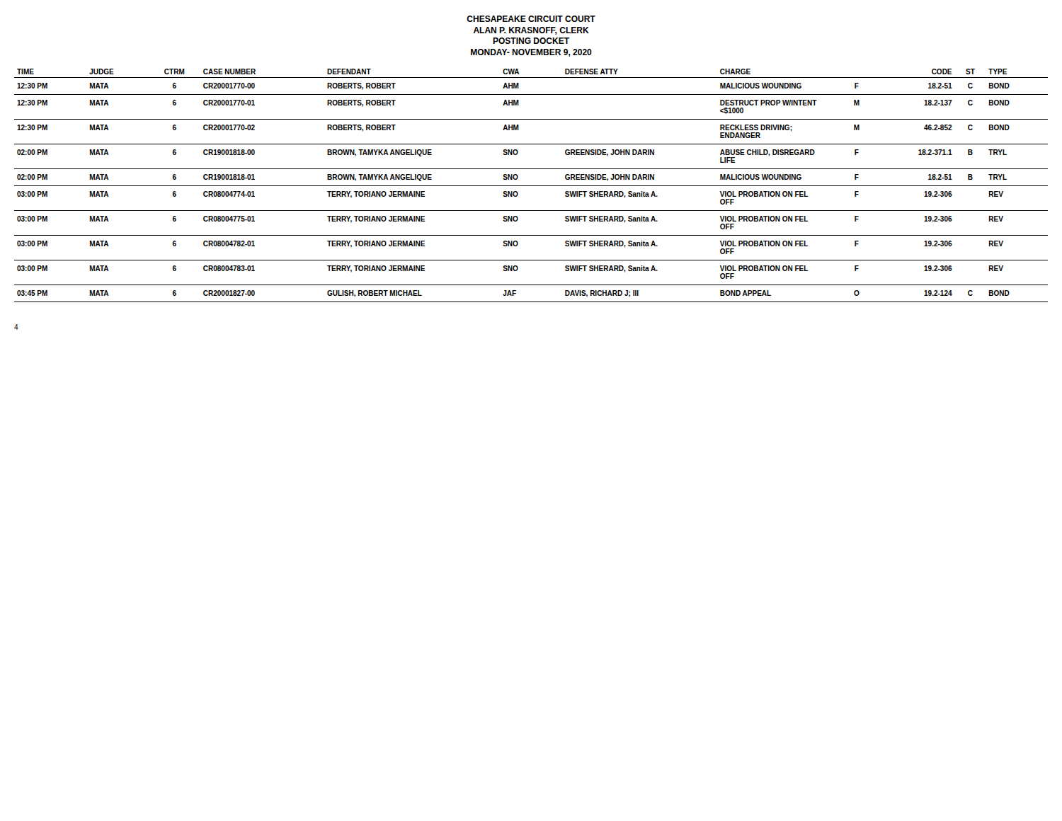CHESAPEAKE CIRCUIT COURT
ALAN P. KRASNOFF, CLERK
POSTING DOCKET
MONDAY- NOVEMBER 9, 2020
| TIME | JUDGE | CTRM | CASE NUMBER | DEFENDANT | CWA | DEFENSE ATTY | CHARGE | CODE | ST | TYPE |
| --- | --- | --- | --- | --- | --- | --- | --- | --- | --- | --- |
| 12:30 PM | MATA | 6 | CR20001770-00 | ROBERTS, ROBERT | AHM | | MALICIOUS WOUNDING | F | 18.2-51 | C | BOND |
| 12:30 PM | MATA | 6 | CR20001770-01 | ROBERTS, ROBERT | AHM | | DESTRUCT PROP W/INTENT <$1000 | M | 18.2-137 | C | BOND |
| 12:30 PM | MATA | 6 | CR20001770-02 | ROBERTS, ROBERT | AHM | | RECKLESS DRIVING; ENDANGER | M | 46.2-852 | C | BOND |
| 02:00 PM | MATA | 6 | CR19001818-00 | BROWN, TAMYKA ANGELIQUE | SNO | GREENSIDE, JOHN DARIN | ABUSE CHILD, DISREGARD LIFE | F | 18.2-371.1 | B | TRYL |
| 02:00 PM | MATA | 6 | CR19001818-01 | BROWN, TAMYKA ANGELIQUE | SNO | GREENSIDE, JOHN DARIN | MALICIOUS WOUNDING | F | 18.2-51 | B | TRYL |
| 03:00 PM | MATA | 6 | CR08004774-01 | TERRY, TORIANO JERMAINE | SNO | SWIFT SHERARD, Sanita A. | VIOL PROBATION ON FEL OFF | F | 19.2-306 | | REV |
| 03:00 PM | MATA | 6 | CR08004775-01 | TERRY, TORIANO JERMAINE | SNO | SWIFT SHERARD, Sanita A. | VIOL PROBATION ON FEL OFF | F | 19.2-306 | | REV |
| 03:00 PM | MATA | 6 | CR08004782-01 | TERRY, TORIANO JERMAINE | SNO | SWIFT SHERARD, Sanita A. | VIOL PROBATION ON FEL OFF | F | 19.2-306 | | REV |
| 03:00 PM | MATA | 6 | CR08004783-01 | TERRY, TORIANO JERMAINE | SNO | SWIFT SHERARD, Sanita A. | VIOL PROBATION ON FEL OFF | F | 19.2-306 | | REV |
| 03:45 PM | MATA | 6 | CR20001827-00 | GULISH, ROBERT MICHAEL | JAF | DAVIS, RICHARD J; III | BOND APPEAL | O | 19.2-124 | C | BOND |
4